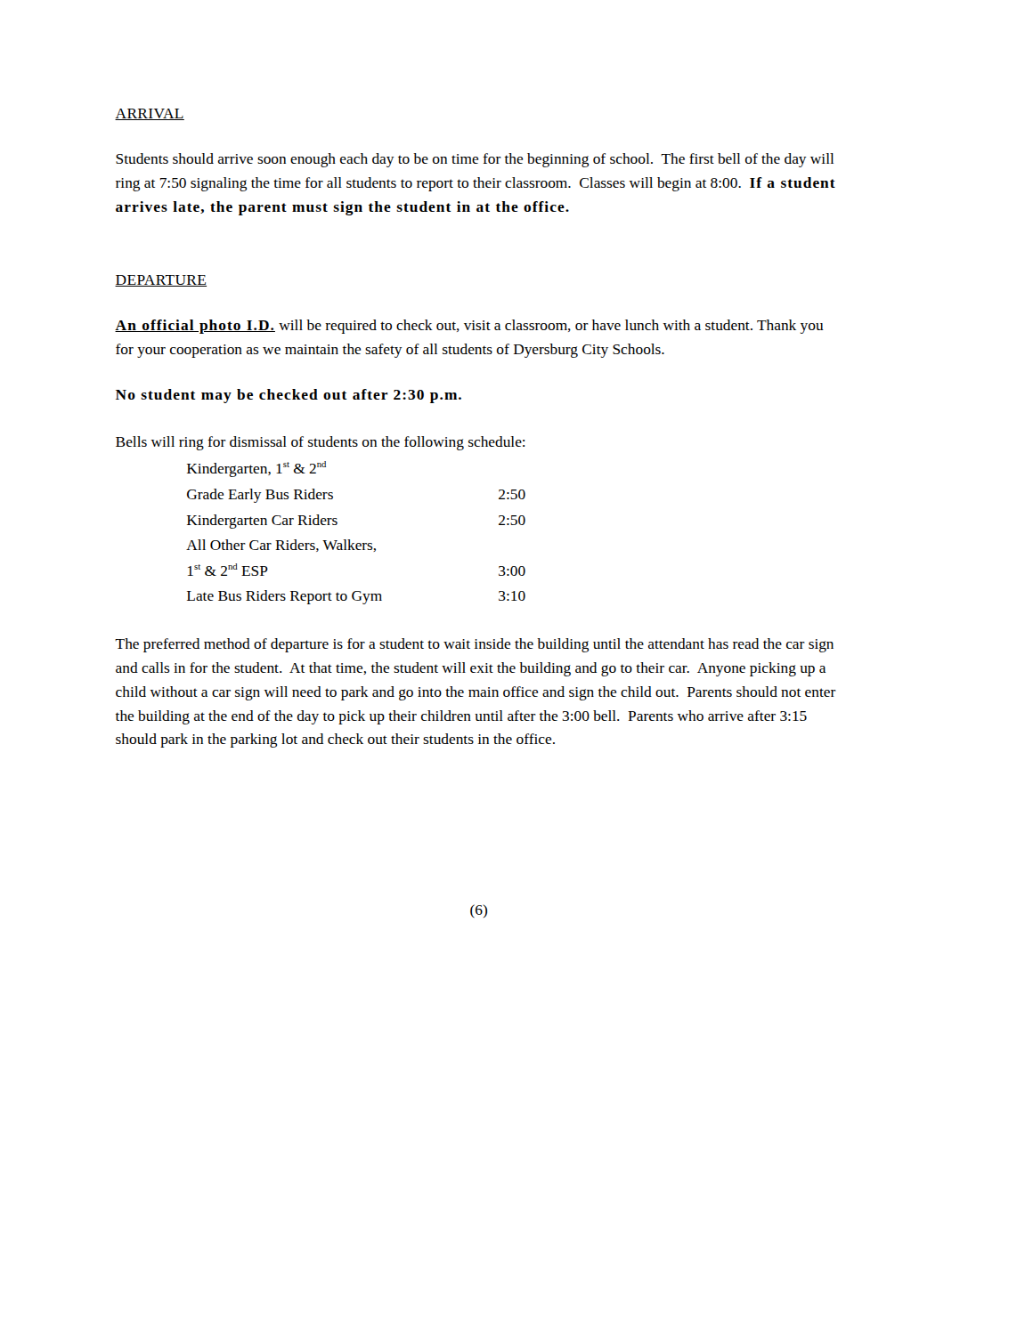ARRIVAL
Students should arrive soon enough each day to be on time for the beginning of school. The first bell of the day will ring at 7:50 signaling the time for all students to report to their classroom. Classes will begin at 8:00. If a student arrives late, the parent must sign the student in at the office.
DEPARTURE
An official photo I.D. will be required to check out, visit a classroom, or have lunch with a student. Thank you for your cooperation as we maintain the safety of all students of Dyersburg City Schools.
No student may be checked out after 2:30 p.m.
Bells will ring for dismissal of students on the following schedule:
| Kindergarten, 1 st & 2 nd | |
| Grade Early Bus Riders | 2:50 |
| Kindergarten Car Riders | 2:50 |
| All Other Car Riders, Walkers, | |
| 1 st & 2 nd ESP | 3:00 |
| Late Bus Riders Report to Gym | 3:10 |
The preferred method of departure is for a student to wait inside the building until the attendant has read the car sign and calls in for the student. At that time, the student will exit the building and go to their car. Anyone picking up a child without a car sign will need to park and go into the main office and sign the child out. Parents should not enter the building at the end of the day to pick up their children until after the 3:00 bell. Parents who arrive after 3:15 should park in the parking lot and check out their students in the office.
(6)